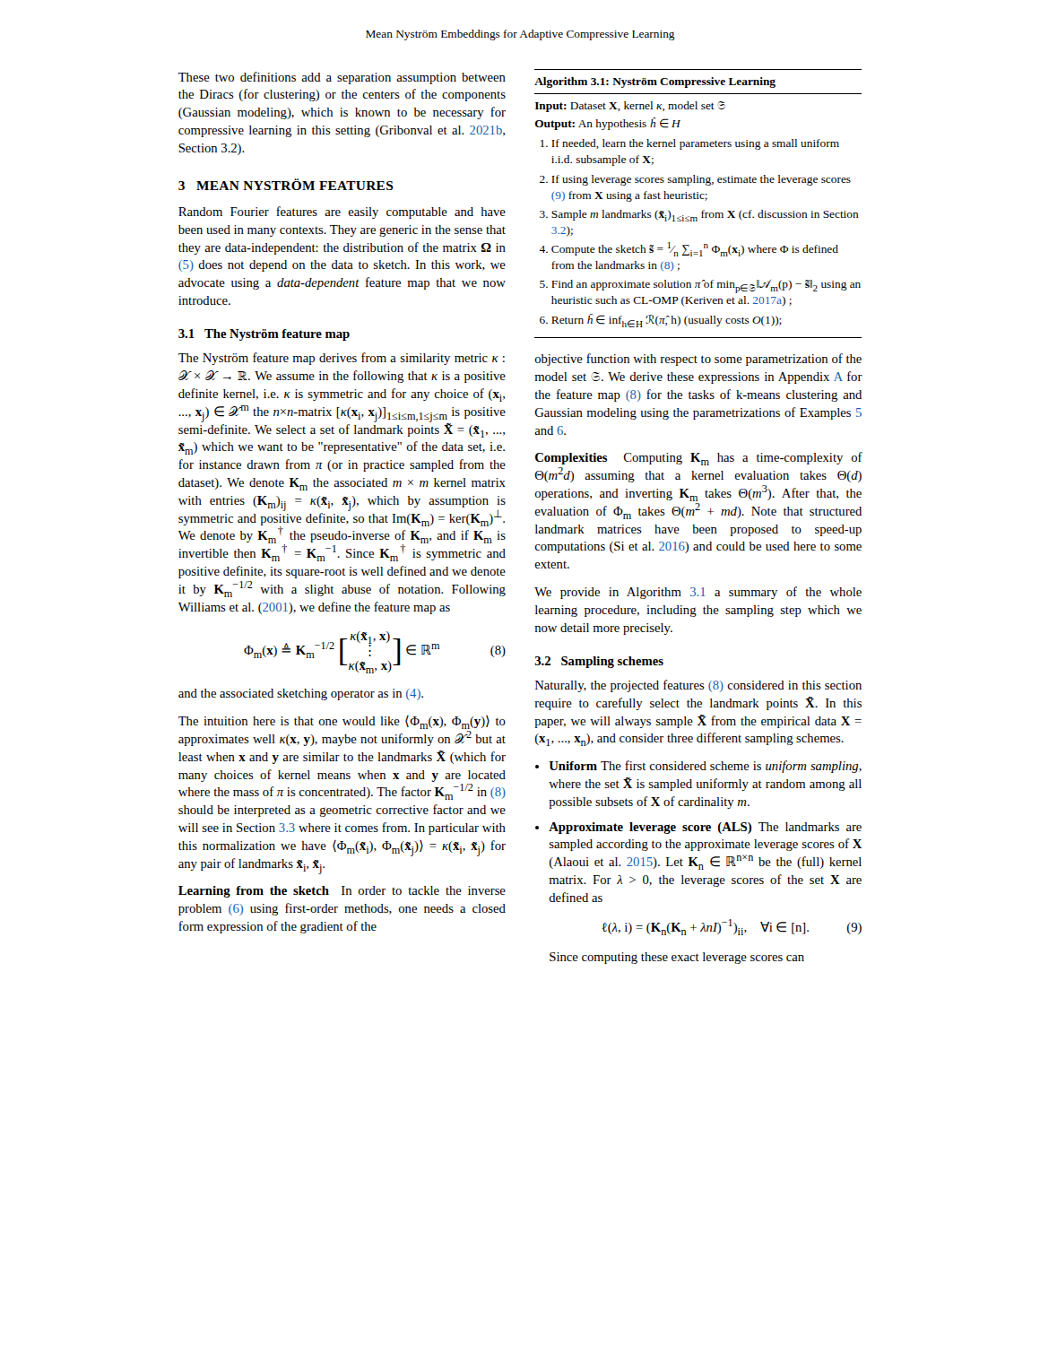Mean Nyström Embeddings for Adaptive Compressive Learning
These two definitions add a separation assumption between the Diracs (for clustering) or the centers of the components (Gaussian modeling), which is known to be necessary for compressive learning in this setting (Gribonval et al. 2021b, Section 3.2).
3 MEAN NYSTRÖM FEATURES
Random Fourier features are easily computable and have been used in many contexts. They are generic in the sense that they are data-independent: the distribution of the matrix Ω in (5) does not depend on the data to sketch. In this work, we advocate using a data-dependent feature map that we now introduce.
3.1 The Nyström feature map
The Nyström feature map derives from a similarity metric κ : 𝒳 × 𝒳 → ℝ. We assume in the following that κ is a positive definite kernel, i.e. κ is symmetric and for any choice of (xi, ..., xj) ∈ 𝒳m the n×n-matrix [κ(xi, xj)]1≤i≤m,1≤j≤m is positive semi-definite. We select a set of landmark points X̃ = (x̃1, ..., x̃m) which we want to be "representative" of the data set, i.e. for instance drawn from π (or in practice sampled from the dataset). We denote Km the associated m × m kernel matrix with entries (Km)ij = κ(x̃i, x̃j), which by assumption is symmetric and positive definite, so that Im(Km) = ker(Km)⊥. We denote by Km† the pseudo-inverse of Km, and if Km is invertible then Km† = Km−1. Since Km† is symmetric and positive definite, its square-root is well defined and we denote it by Km−1/2 with a slight abuse of notation. Following Williams et al. (2001), we define the feature map as
Φm(x) ≜ Km−1/2 [κ(x̃1, x)⋮κ(x̃m, x)] ∈ ℝm (8)
and the associated sketching operator as in (4).
The intuition here is that one would like ⟨Φm(x), Φm(y)⟩ to approximates well κ(x, y), maybe not uniformly on 𝒳2 but at least when x and y are similar to the landmarks X̃ (which for many choices of kernel means when x and y are located where the mass of π is concentrated). The factor Km−1/2 in (8) should be interpreted as a geometric corrective factor and we will see in Section 3.3 where it comes from. In particular with this normalization we have ⟨Φm(x̃i), Φm(x̃j)⟩ = κ(x̃i, x̃j) for any pair of landmarks x̃i, x̃j.
Learning from the sketch In order to tackle the inverse problem (6) using first-order methods, one needs a closed form expression of the gradient of the
Algorithm 3.1: Nyström Compressive Learning
Input: Dataset X, kernel κ, model set 𝔖
Output: An hypothesis ĥ ∈ H
If needed, learn the kernel parameters using a small uniform i.i.d. subsample of X;
If using leverage scores sampling, estimate the leverage scores (9) from X using a fast heuristic;
Sample m landmarks (x̃i)1≤i≤m from X (cf. discussion in Section 3.2);
Compute the sketch s̃ = 1⁄n ∑i=1n Φm(xi) where Φ is defined from the landmarks in (8) ;
Find an approximate solution π̂ of minp∈𝔖‖𝒜m(p) − s̃‖2 using an heuristic such as CL-OMP (Keriven et al. 2017a) ;
Return ĥ ∈ infh∈H ℛ(π̂, h) (usually costs O(1));
objective function with respect to some parametrization of the model set 𝔖. We derive these expressions in Appendix A for the feature map (8) for the tasks of k-means clustering and Gaussian modeling using the parametrizations of Examples 5 and 6.
Complexities Computing Km has a time-complexity of Θ(m2d) assuming that a kernel evaluation takes Θ(d) operations, and inverting Km takes Θ(m3). After that, the evaluation of Φm takes Θ(m2 + md). Note that structured landmark matrices have been proposed to speed-up computations (Si et al. 2016) and could be used here to some extent.
We provide in Algorithm 3.1 a summary of the whole learning procedure, including the sampling step which we now detail more precisely.
3.2 Sampling schemes
Naturally, the projected features (8) considered in this section require to carefully select the landmark points X̃. In this paper, we will always sample X̃ from the empirical data X = (x1, ..., xn), and consider three different sampling schemes.
Uniform The first considered scheme is uniform sampling, where the set X̃ is sampled uniformly at random among all possible subsets of X of cardinality m.
Approximate leverage score (ALS) The landmarks are sampled according to the approximate leverage scores of X (Alaoui et al. 2015). Let Kn ∈ ℝn×n be the (full) kernel matrix. For λ > 0, the leverage scores of the set X are defined as
ℓ(λ, i) = (Kn(Kn + λnI)−1)ii, ∀i ∈ [n]. (9)
Since computing these exact leverage scores can